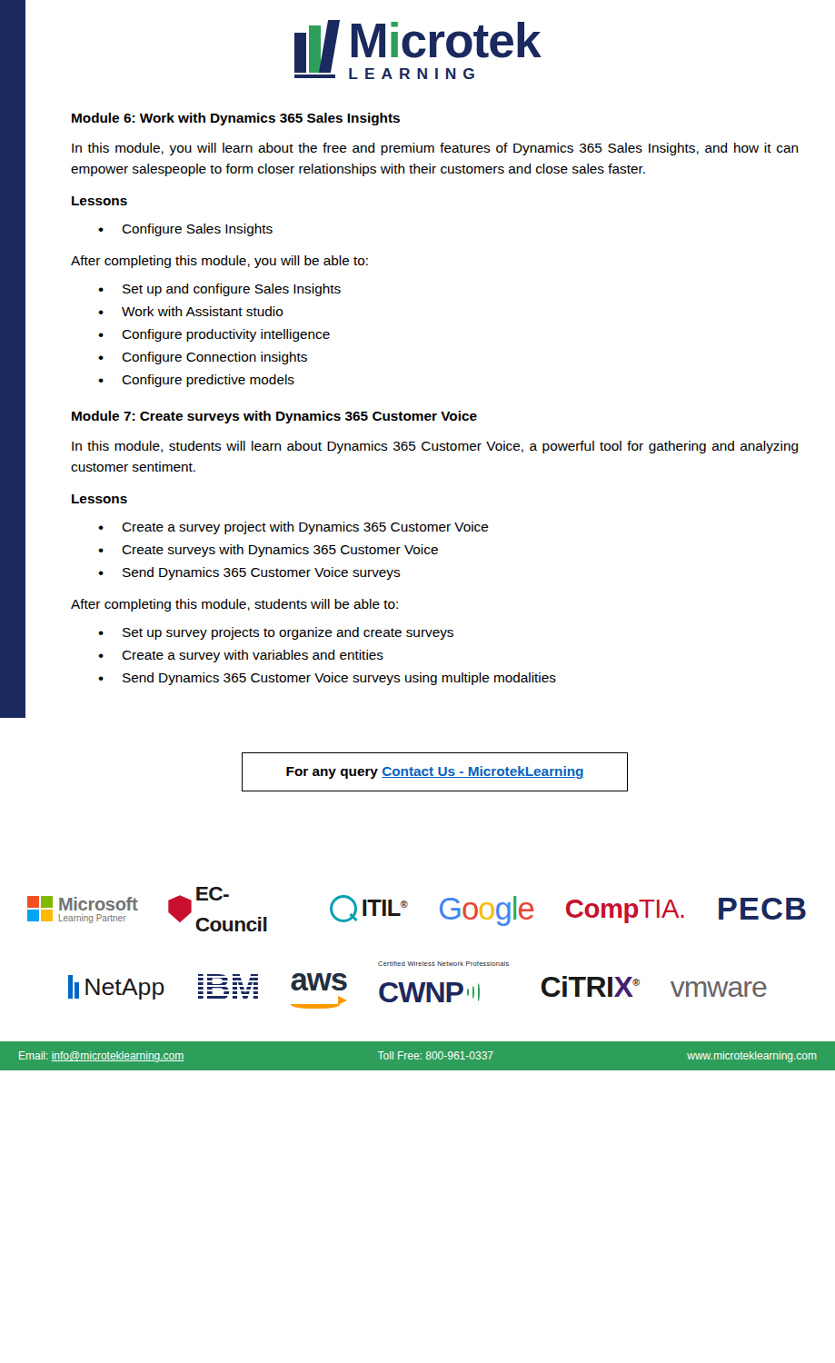Microtek
LEARNING
Module 6: Work with Dynamics 365 Sales Insights
In this module, you will learn about the free and premium features of Dynamics 365 Sales Insights, and how it can empower salespeople to form closer relationships with their customers and close sales faster.
Lessons
Configure Sales Insights
After completing this module, you will be able to:
Set up and configure Sales Insights
Work with Assistant studio
Configure productivity intelligence
Configure Connection insights
Configure predictive models
Module 7: Create surveys with Dynamics 365 Customer Voice
In this module, students will learn about Dynamics 365 Customer Voice, a powerful tool for gathering and analyzing customer sentiment.
Lessons
Create a survey project with Dynamics 365 Customer Voice
Create surveys with Dynamics 365 Customer Voice
Send Dynamics 365 Customer Voice surveys
After completing this module, students will be able to:
Set up survey projects to organize and create surveys
Create a survey with variables and entities
Send Dynamics 365 Customer Voice surveys using multiple modalities
For any query Contact Us - MicrotekLearning
Microsoft
Learning Partner
EC-Council
ITIL®
Google
Comp TIA.
PECB
NetApp
IBM
aws
Certified Wireless Network Professionals
CWNP
CiTRIX®
vmware
Email: info@microteklearning.com
Toll Free: 800-961-0337
www.microteklearning.com